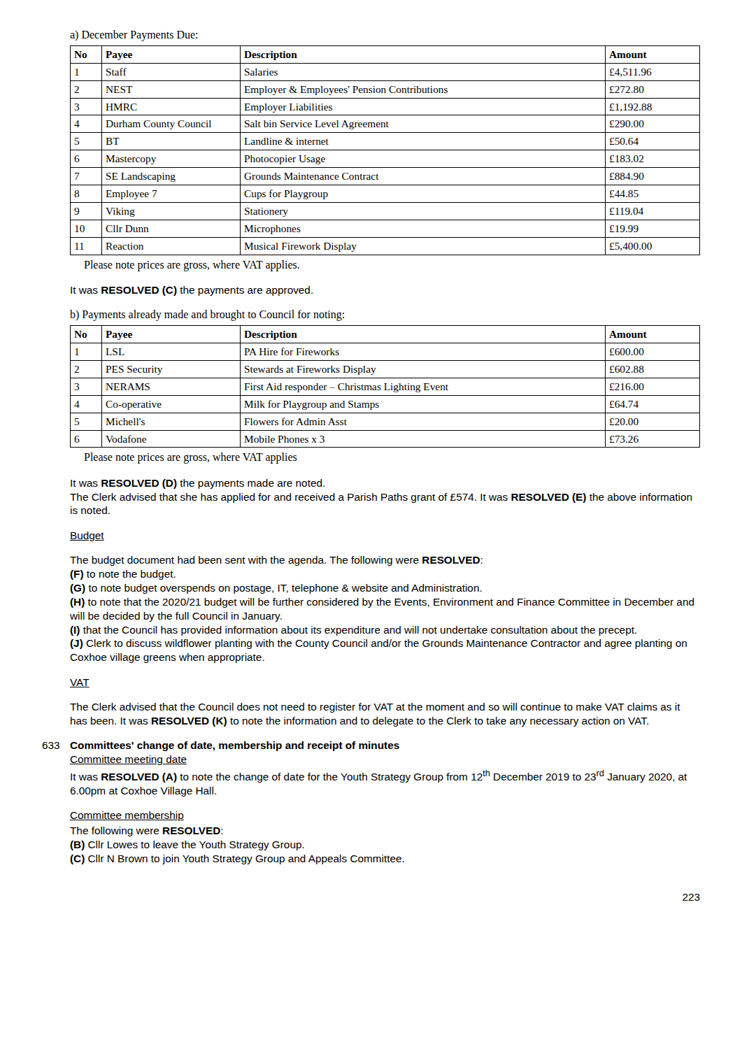a) December Payments Due:
| No | Payee | Description | Amount |
| --- | --- | --- | --- |
| 1 | Staff | Salaries | £4,511.96 |
| 2 | NEST | Employer & Employees' Pension Contributions | £272.80 |
| 3 | HMRC | Employer Liabilities | £1,192.88 |
| 4 | Durham County Council | Salt bin Service Level Agreement | £290.00 |
| 5 | BT | Landline & internet | £50.64 |
| 6 | Mastercopy | Photocopier Usage | £183.02 |
| 7 | SE Landscaping | Grounds Maintenance Contract | £884.90 |
| 8 | Employee 7 | Cups for Playgroup | £44.85 |
| 9 | Viking | Stationery | £119.04 |
| 10 | Cllr Dunn | Microphones | £19.99 |
| 11 | Reaction | Musical Firework Display | £5,400.00 |
Please note prices are gross, where VAT applies.
It was RESOLVED (C) the payments are approved.
b) Payments already made and brought to Council for noting:
| No | Payee | Description | Amount |
| --- | --- | --- | --- |
| 1 | LSL | PA Hire for Fireworks | £600.00 |
| 2 | PES Security | Stewards at Fireworks Display | £602.88 |
| 3 | NERAMS | First Aid responder – Christmas Lighting Event | £216.00 |
| 4 | Co-operative | Milk for Playgroup and Stamps | £64.74 |
| 5 | Michell's | Flowers for Admin Asst | £20.00 |
| 6 | Vodafone | Mobile Phones x 3 | £73.26 |
Please note prices are gross, where VAT applies
It was RESOLVED (D) the payments made are noted.
The Clerk advised that she has applied for and received a Parish Paths grant of £574. It was RESOLVED (E) the above information is noted.
Budget
The budget document had been sent with the agenda. The following were RESOLVED:
(F) to note the budget.
(G) to note budget overspends on postage, IT, telephone & website and Administration.
(H) to note that the 2020/21 budget will be further considered by the Events, Environment and Finance Committee in December and will be decided by the full Council in January.
(I) that the Council has provided information about its expenditure and will not undertake consultation about the precept.
(J) Clerk to discuss wildflower planting with the County Council and/or the Grounds Maintenance Contractor and agree planting on Coxhoe village greens when appropriate.
VAT
The Clerk advised that the Council does not need to register for VAT at the moment and so will continue to make VAT claims as it has been. It was RESOLVED (K) to note the information and to delegate to the Clerk to take any necessary action on VAT.
633
Committees' change of date, membership and receipt of minutes
Committee meeting date
It was RESOLVED (A) to note the change of date for the Youth Strategy Group from 12th December 2019 to 23rd January 2020, at 6.00pm at Coxhoe Village Hall.
Committee membership
The following were RESOLVED:
(B) Cllr Lowes to leave the Youth Strategy Group.
(C) Cllr N Brown to join Youth Strategy Group and Appeals Committee.
223